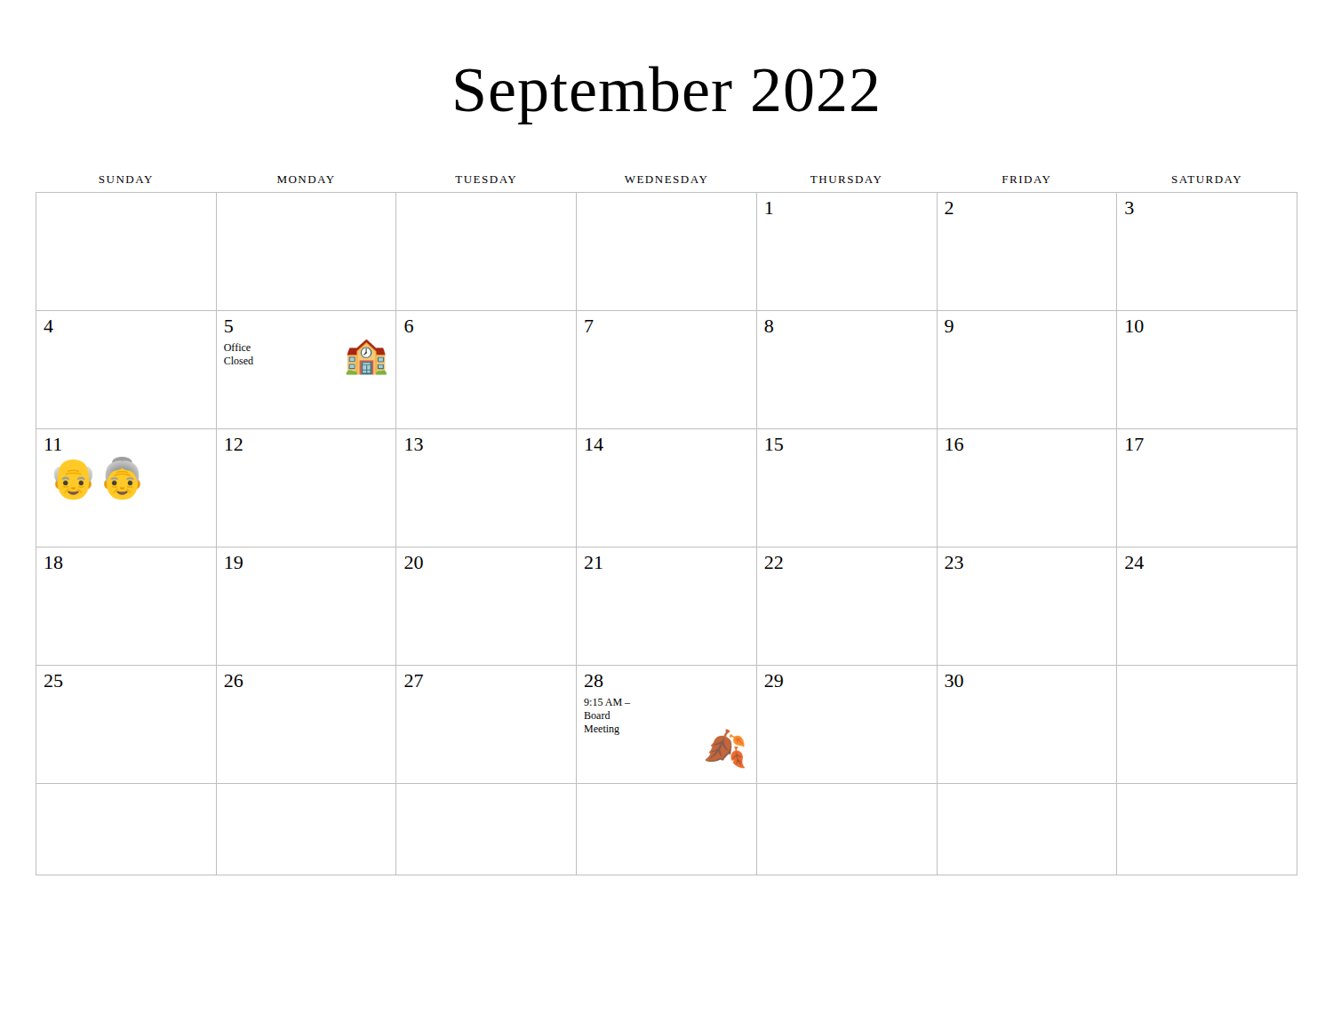September 2022
| Sunday | Monday | Tuesday | Wednesday | Thursday | Friday | Saturday |
| --- | --- | --- | --- | --- | --- | --- |
| | | | | 1 | 2 | 3 |
| 4 | 5 Office Closed 🏫 | 6 | 7 | 8 | 9 | 10 |
| 11 👴👵 | 12 | 13 | 14 | 15 | 16 | 17 |
| 18 | 19 | 20 | 21 | 22 | 23 | 24 |
| 25 | 26 | 27 | 28 9:15 AM – Board Meeting 🍂 | 29 | 30 | |